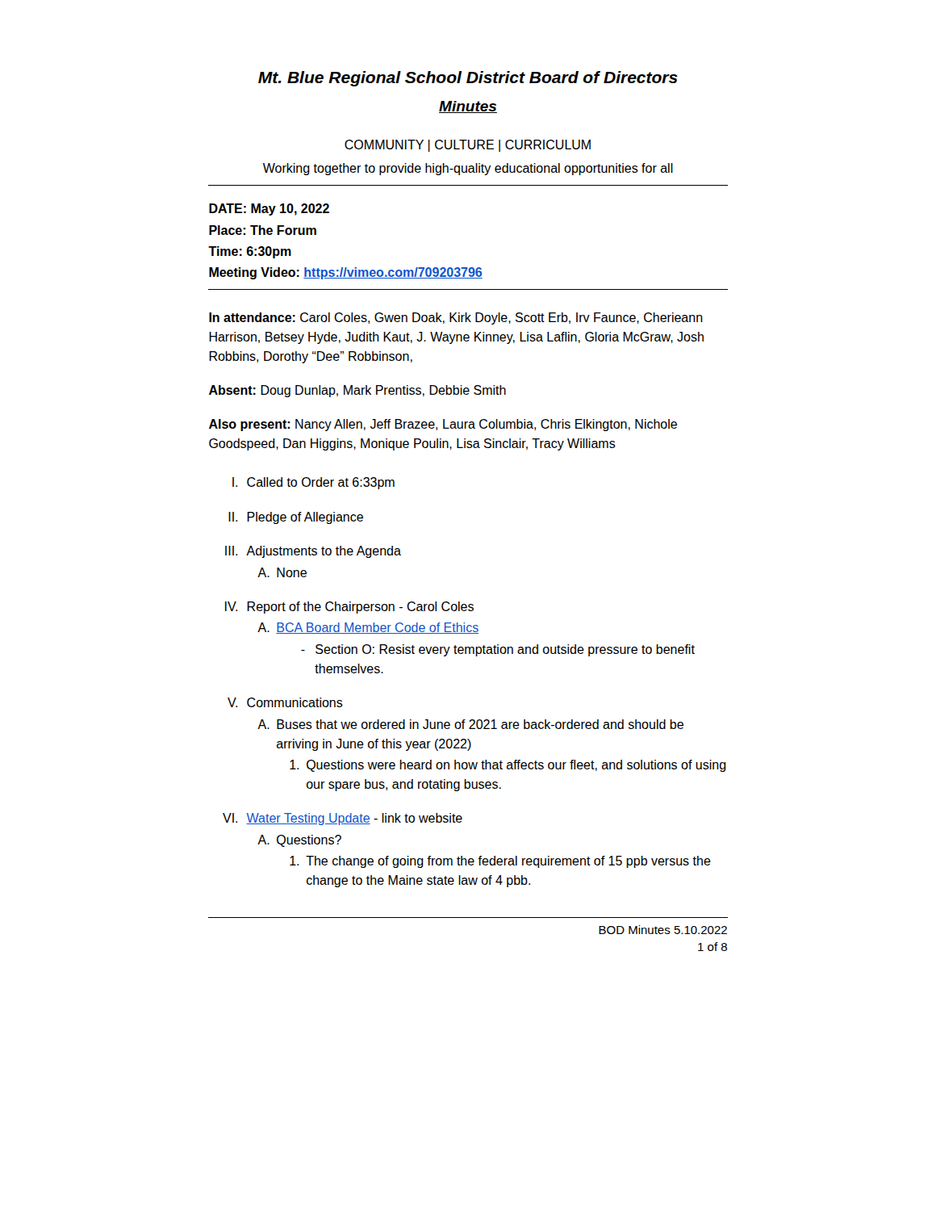Mt. Blue Regional School District Board of Directors
Minutes
COMMUNITY | CULTURE | CURRICULUM
Working together to provide high-quality educational opportunities for all
DATE: May 10, 2022
Place: The Forum
Time: 6:30pm
Meeting Video: https://vimeo.com/709203796
In attendance: Carol Coles, Gwen Doak, Kirk Doyle, Scott Erb, Irv Faunce, Cherieann Harrison, Betsey Hyde, Judith Kaut, J. Wayne Kinney, Lisa Laflin, Gloria McGraw, Josh Robbins, Dorothy “Dee” Robbinson,
Absent: Doug Dunlap, Mark Prentiss, Debbie Smith
Also present: Nancy Allen, Jeff Brazee, Laura Columbia, Chris Elkington, Nichole Goodspeed, Dan Higgins, Monique Poulin, Lisa Sinclair, Tracy Williams
Called to Order at 6:33pm
Pledge of Allegiance
Adjustments to the Agenda
None
Report of the Chairperson - Carol Coles
BCA Board Member Code of Ethics
Section O: Resist every temptation and outside pressure to benefit themselves.
Communications
Buses that we ordered in June of 2021 are back-ordered and should be arriving in June of this year (2022)
Questions were heard on how that affects our fleet, and solutions of using our spare bus, and rotating buses.
Water Testing Update - link to website
Questions?
The change of going from the federal requirement of 15 ppb versus the change to the Maine state law of 4 pbb.
BOD Minutes 5.10.2022
1 of 8